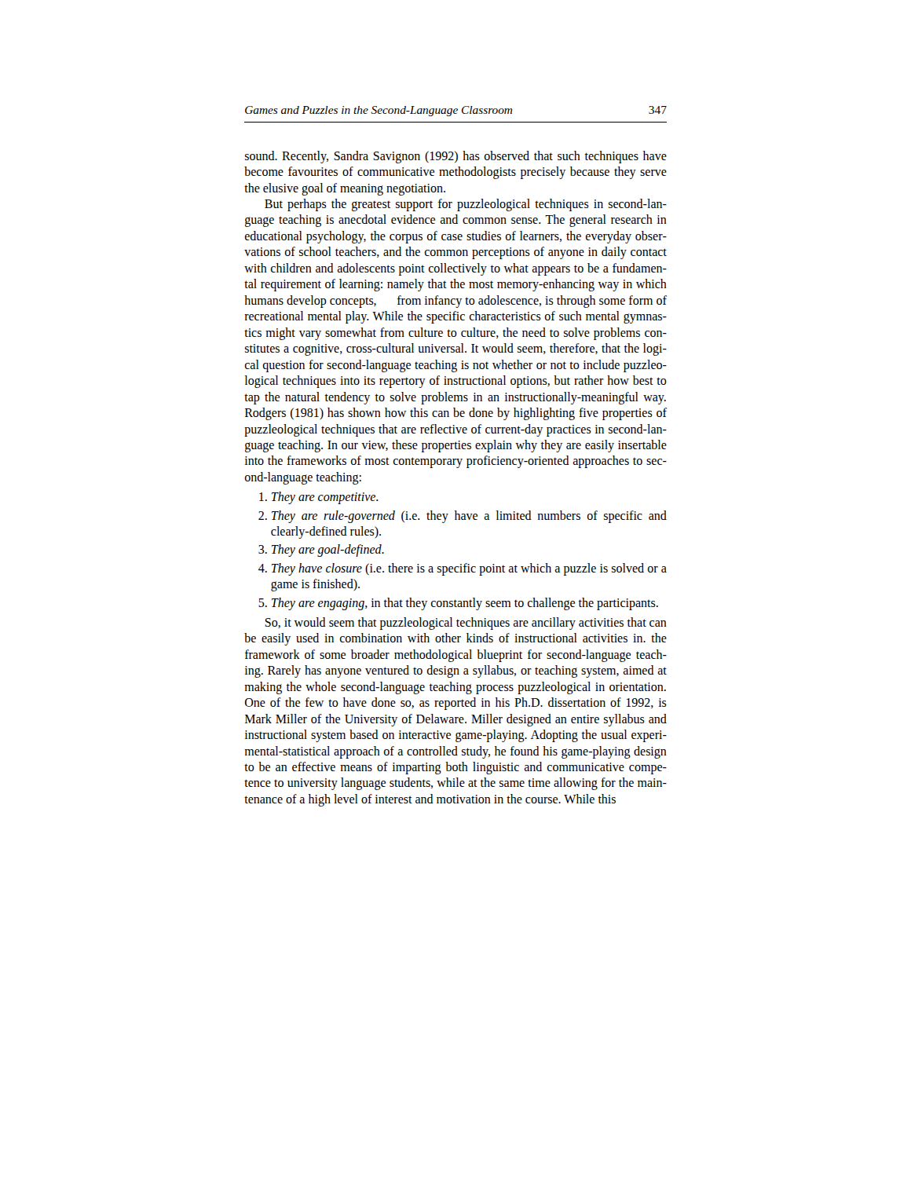Games and Puzzles in the Second-Language Classroom 347
sound. Recently, Sandra Savignon (1992) has observed that such techniques have become favourites of communicative methodologists precisely because they serve the elusive goal of meaning negotiation.
But perhaps the greatest support for puzzleological techniques in second-language teaching is anecdotal evidence and common sense. The general research in educational psychology, the corpus of case studies of learners, the everyday observations of school teachers, and the common perceptions of anyone in daily contact with children and adolescents point collectively to what appears to be a fundamental requirement of learning: namely that the most memory-enhancing way in which humans develop concepts, from infancy to adolescence, is through some form of recreational mental play. While the specific characteristics of such mental gymnastics might vary somewhat from culture to culture, the need to solve problems constitutes a cognitive, cross-cultural universal. It would seem, therefore, that the logical question for second-language teaching is not whether or not to include puzzleological techniques into its repertory of instructional options, but rather how best to tap the natural tendency to solve problems in an instructionally-meaningful way. Rodgers (1981) has shown how this can be done by highlighting five properties of puzzleological techniques that are reflective of current-day practices in second-language teaching. In our view, these properties explain why they are easily insertable into the frameworks of most contemporary proficiency-oriented approaches to second-language teaching:
They are competitive.
They are rule-governed (i.e. they have a limited numbers of specific and clearly-defined rules).
They are goal-defined.
They have closure (i.e. there is a specific point at which a puzzle is solved or a game is finished).
They are engaging, in that they constantly seem to challenge the participants.
So, it would seem that puzzleological techniques are ancillary activities that can be easily used in combination with other kinds of instructional activities in. the framework of some broader methodological blueprint for second-language teaching. Rarely has anyone ventured to design a syllabus, or teaching system, aimed at making the whole second-language teaching process puzzleological in orientation. One of the few to have done so, as reported in his Ph.D. dissertation of 1992, is Mark Miller of the University of Delaware. Miller designed an entire syllabus and instructional system based on interactive game-playing. Adopting the usual experimental-statistical approach of a controlled study, he found his game-playing design to be an effective means of imparting both linguistic and communicative competence to university language students, while at the same time allowing for the maintenance of a high level of interest and motivation in the course. While this